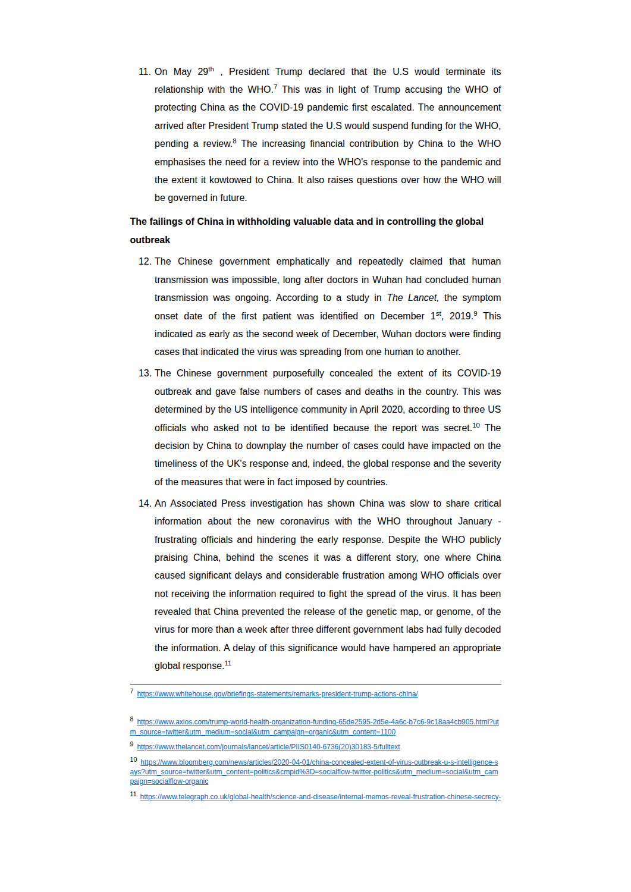On May 29th , President Trump declared that the U.S would terminate its relationship with the WHO.7 This was in light of Trump accusing the WHO of protecting China as the COVID-19 pandemic first escalated. The announcement arrived after President Trump stated the U.S would suspend funding for the WHO, pending a review.8 The increasing financial contribution by China to the WHO emphasises the need for a review into the WHO's response to the pandemic and the extent it kowtowed to China. It also raises questions over how the WHO will be governed in future.
The failings of China in withholding valuable data and in controlling the global outbreak
The Chinese government emphatically and repeatedly claimed that human transmission was impossible, long after doctors in Wuhan had concluded human transmission was ongoing. According to a study in The Lancet, the symptom onset date of the first patient was identified on December 1st, 2019.9 This indicated as early as the second week of December, Wuhan doctors were finding cases that indicated the virus was spreading from one human to another.
The Chinese government purposefully concealed the extent of its COVID-19 outbreak and gave false numbers of cases and deaths in the country. This was determined by the US intelligence community in April 2020, according to three US officials who asked not to be identified because the report was secret.10 The decision by China to downplay the number of cases could have impacted on the timeliness of the UK's response and, indeed, the global response and the severity of the measures that were in fact imposed by countries.
An Associated Press investigation has shown China was slow to share critical information about the new coronavirus with the WHO throughout January - frustrating officials and hindering the early response. Despite the WHO publicly praising China, behind the scenes it was a different story, one where China caused significant delays and considerable frustration among WHO officials over not receiving the information required to fight the spread of the virus. It has been revealed that China prevented the release of the genetic map, or genome, of the virus for more than a week after three different government labs had fully decoded the information. A delay of this significance would have hampered an appropriate global response.11
7 https://www.whitehouse.gov/briefings-statements/remarks-president-trump-actions-china/
8 https://www.axios.com/trump-world-health-organization-funding-65de2595-2d5e-4a6c-b7c6-9c18aa4cb905.html?utm_source=twitter&utm_medium=social&utm_campaign=organic&utm_content=1100
9 https://www.thelancet.com/journals/lancet/article/PIIS0140-6736(20)30183-5/fulltext
10 https://www.bloomberg.com/news/articles/2020-04-01/china-concealed-extent-of-virus-outbreak-u-s-intelligence-says?utm_source=twitter&utm_content=politics&cmpid%3D=socialflow-twitter-politics&utm_medium=social&utm_campaign=socialflow-organic
11 https://www.telegraph.co.uk/global-health/science-and-disease/internal-memos-reveal-frustration-chinese-secrecy-